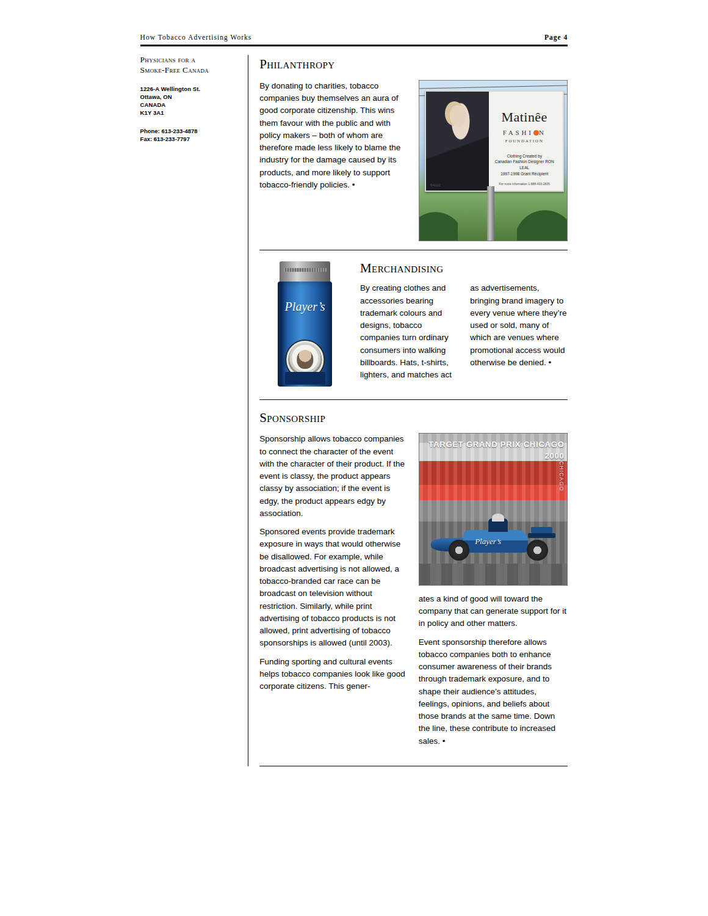How Tobacco Advertising Works
Page 4
Physicians for a
Smoke-Free Canada
1226-A Wellington St.
Ottawa, ON
CANADA
K1Y 3A1
Phone: 613-233-4878
Fax: 613-233-7797
Philanthropy
By donating to charities, tobacco companies buy themselves an aura of good corporate citizenship. This wins them favour with the public and with policy makers – both of whom are therefore made less likely to blame the industry for the damage caused by its products, and more likely to support tobacco-friendly policies.
Matinêe
FASHI N
FOUNDATION
Clothing Created by
Canadian Fashion Designer RON LEAL
1997-1998 Grant Recipient
For more information 1-888-433-2835
64222
Player’s
Merchandising
By creating clothes and accessories bearing trademark colours and designs, tobacco companies turn ordinary consumers into walking billboards. Hats, t-shirts, lighters, and matches act as advertisements, bringing brand imagery to every venue where they’re used or sold, many of which are venues where promotional access would otherwise be denied.
Sponsorship
Sponsorship allows tobacco companies to connect the character of the event with the character of their product. If the event is classy, the product appears classy by association; if the event is edgy, the product appears edgy by association.
Sponsored events provide trademark exposure in ways that would otherwise be disallowed. For example, while broadcast advertising is not allowed, a tobacco-branded car race can be broadcast on television without restriction. Similarly, while print advertising of tobacco products is not allowed, print advertising of tobacco sponsorships is allowed (until 2003).
Funding sporting and cultural events helps tobacco companies look like good corporate citizens. This gener-
TARGET GRAND PRIX CHICAGO 2000
CHICAGO
Player’s
ates a kind of good will toward the company that can generate support for it in policy and other matters.
Event sponsorship therefore allows tobacco companies both to enhance consumer awareness of their brands through trademark exposure, and to shape their audience’s attitudes, feelings, opinions, and beliefs about those brands at the same time. Down the line, these contribute to increased sales.